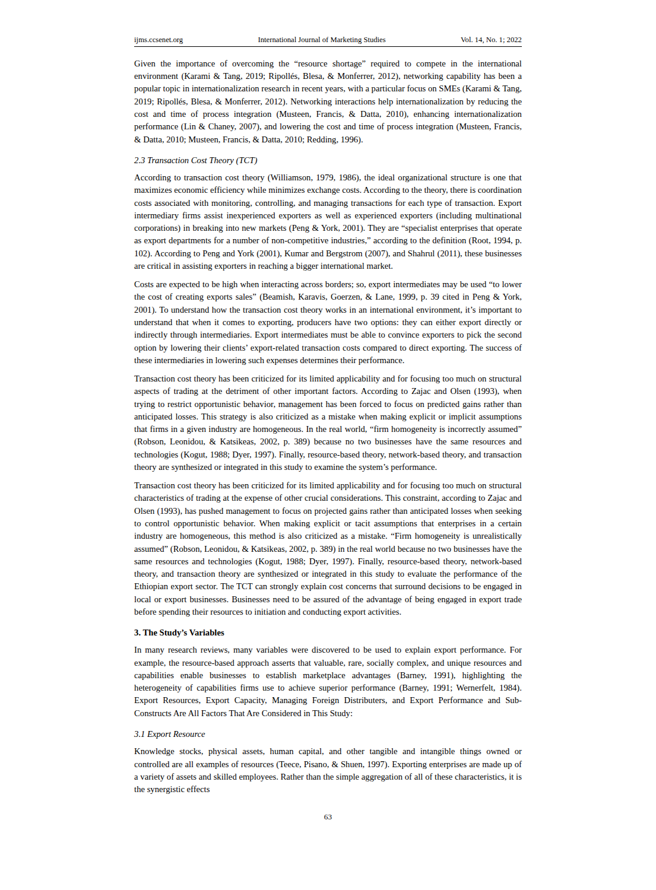ijms.ccsenet.org International Journal of Marketing Studies Vol. 14, No. 1; 2022
Given the importance of overcoming the “resource shortage” required to compete in the international environment (Karami & Tang, 2019; Ripollés, Blesa, & Monferrer, 2012), networking capability has been a popular topic in internationalization research in recent years, with a particular focus on SMEs (Karami & Tang, 2019; Ripollés, Blesa, & Monferrer, 2012). Networking interactions help internationalization by reducing the cost and time of process integration (Musteen, Francis, & Datta, 2010), enhancing internationalization performance (Lin & Chaney, 2007), and lowering the cost and time of process integration (Musteen, Francis, & Datta, 2010; Musteen, Francis, & Datta, 2010; Redding, 1996).
2.3 Transaction Cost Theory (TCT)
According to transaction cost theory (Williamson, 1979, 1986), the ideal organizational structure is one that maximizes economic efficiency while minimizes exchange costs. According to the theory, there is coordination costs associated with monitoring, controlling, and managing transactions for each type of transaction. Export intermediary firms assist inexperienced exporters as well as experienced exporters (including multinational corporations) in breaking into new markets (Peng & York, 2001). They are “specialist enterprises that operate as export departments for a number of non-competitive industries,” according to the definition (Root, 1994, p. 102). According to Peng and York (2001), Kumar and Bergstrom (2007), and Shahrul (2011), these businesses are critical in assisting exporters in reaching a bigger international market.
Costs are expected to be high when interacting across borders; so, export intermediates may be used “to lower the cost of creating exports sales” (Beamish, Karavis, Goerzen, & Lane, 1999, p. 39 cited in Peng & York, 2001). To understand how the transaction cost theory works in an international environment, it’s important to understand that when it comes to exporting, producers have two options: they can either export directly or indirectly through intermediaries. Export intermediates must be able to convince exporters to pick the second option by lowering their clients’ export-related transaction costs compared to direct exporting. The success of these intermediaries in lowering such expenses determines their performance.
Transaction cost theory has been criticized for its limited applicability and for focusing too much on structural aspects of trading at the detriment of other important factors. According to Zajac and Olsen (1993), when trying to restrict opportunistic behavior, management has been forced to focus on predicted gains rather than anticipated losses. This strategy is also criticized as a mistake when making explicit or implicit assumptions that firms in a given industry are homogeneous. In the real world, “firm homogeneity is incorrectly assumed” (Robson, Leonidou, & Katsikeas, 2002, p. 389) because no two businesses have the same resources and technologies (Kogut, 1988; Dyer, 1997). Finally, resource-based theory, network-based theory, and transaction theory are synthesized or integrated in this study to examine the system’s performance.
Transaction cost theory has been criticized for its limited applicability and for focusing too much on structural characteristics of trading at the expense of other crucial considerations. This constraint, according to Zajac and Olsen (1993), has pushed management to focus on projected gains rather than anticipated losses when seeking to control opportunistic behavior. When making explicit or tacit assumptions that enterprises in a certain industry are homogeneous, this method is also criticized as a mistake. “Firm homogeneity is unrealistically assumed” (Robson, Leonidou, & Katsikeas, 2002, p. 389) in the real world because no two businesses have the same resources and technologies (Kogut, 1988; Dyer, 1997). Finally, resource-based theory, network-based theory, and transaction theory are synthesized or integrated in this study to evaluate the performance of the Ethiopian export sector. The TCT can strongly explain cost concerns that surround decisions to be engaged in local or export businesses. Businesses need to be assured of the advantage of being engaged in export trade before spending their resources to initiation and conducting export activities.
3. The Study’s Variables
In many research reviews, many variables were discovered to be used to explain export performance. For example, the resource-based approach asserts that valuable, rare, socially complex, and unique resources and capabilities enable businesses to establish marketplace advantages (Barney, 1991), highlighting the heterogeneity of capabilities firms use to achieve superior performance (Barney, 1991; Wernerfelt, 1984). Export Resources, Export Capacity, Managing Foreign Distributers, and Export Performance and Sub-Constructs Are All Factors That Are Considered in This Study:
3.1 Export Resource
Knowledge stocks, physical assets, human capital, and other tangible and intangible things owned or controlled are all examples of resources (Teece, Pisano, & Shuen, 1997). Exporting enterprises are made up of a variety of assets and skilled employees. Rather than the simple aggregation of all of these characteristics, it is the synergistic effects
63